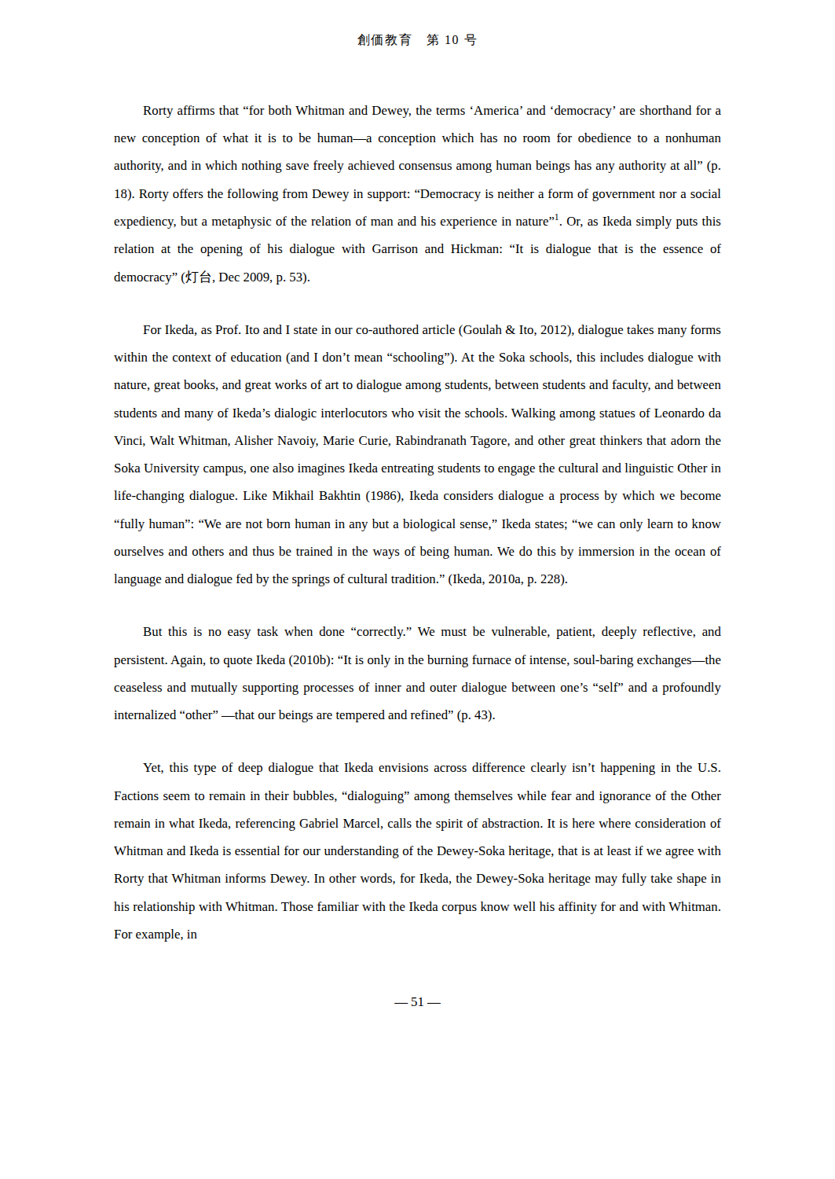創価教育　第 10 号
Rorty affirms that “for both Whitman and Dewey, the terms ‘America’ and ‘democracy’ are shorthand for a new conception of what it is to be human—a conception which has no room for obedience to a nonhuman authority, and in which nothing save freely achieved consensus among human beings has any authority at all” (p. 18). Rorty offers the following from Dewey in support: “Democracy is neither a form of government nor a social expediency, but a metaphysic of the relation of man and his experience in nature”1. Or, as Ikeda simply puts this relation at the opening of his dialogue with Garrison and Hickman: “It is dialogue that is the essence of democracy” (灯台, Dec 2009, p. 53).
For Ikeda, as Prof. Ito and I state in our co-authored article (Goulah & Ito, 2012), dialogue takes many forms within the context of education (and I don’t mean “schooling”). At the Soka schools, this includes dialogue with nature, great books, and great works of art to dialogue among students, between students and faculty, and between students and many of Ikeda’s dialogic interlocutors who visit the schools. Walking among statues of Leonardo da Vinci, Walt Whitman, Alisher Navoiy, Marie Curie, Rabindranath Tagore, and other great thinkers that adorn the Soka University campus, one also imagines Ikeda entreating students to engage the cultural and linguistic Other in life-changing dialogue. Like Mikhail Bakhtin (1986), Ikeda considers dialogue a process by which we become “fully human”: “We are not born human in any but a biological sense,” Ikeda states; “we can only learn to know ourselves and others and thus be trained in the ways of being human. We do this by immersion in the ocean of language and dialogue fed by the springs of cultural tradition.” (Ikeda, 2010a, p. 228).
But this is no easy task when done “correctly.” We must be vulnerable, patient, deeply reflective, and persistent. Again, to quote Ikeda (2010b): “It is only in the burning furnace of intense, soul-baring exchanges—the ceaseless and mutually supporting processes of inner and outer dialogue between one’s “self” and a profoundly internalized “other” —that our beings are tempered and refined” (p. 43).
Yet, this type of deep dialogue that Ikeda envisions across difference clearly isn’t happening in the U.S. Factions seem to remain in their bubbles, “dialoguing” among themselves while fear and ignorance of the Other remain in what Ikeda, referencing Gabriel Marcel, calls the spirit of abstraction. It is here where consideration of Whitman and Ikeda is essential for our understanding of the Dewey-Soka heritage, that is at least if we agree with Rorty that Whitman informs Dewey. In other words, for Ikeda, the Dewey-Soka heritage may fully take shape in his relationship with Whitman. Those familiar with the Ikeda corpus know well his affinity for and with Whitman. For example, in
— 51 —